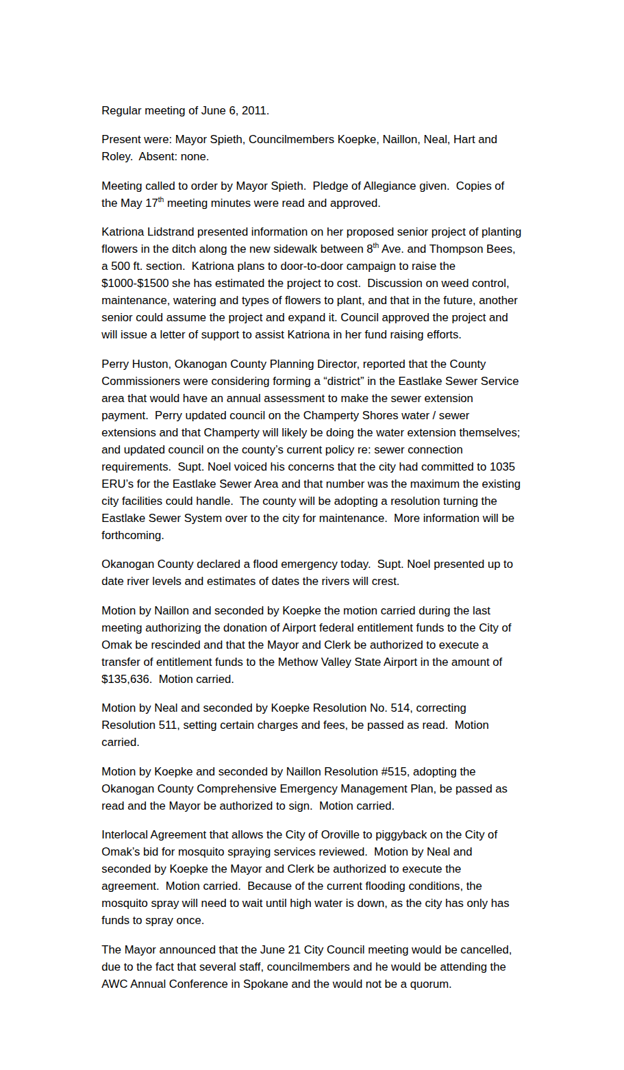Regular meeting of June 6, 2011.
Present were: Mayor Spieth, Councilmembers Koepke, Naillon, Neal, Hart and Roley. Absent: none.
Meeting called to order by Mayor Spieth. Pledge of Allegiance given. Copies of the May 17th meeting minutes were read and approved.
Katriona Lidstrand presented information on her proposed senior project of planting flowers in the ditch along the new sidewalk between 8th Ave. and Thompson Bees, a 500 ft. section. Katriona plans to door-to-door campaign to raise the $1000-$1500 she has estimated the project to cost. Discussion on weed control, maintenance, watering and types of flowers to plant, and that in the future, another senior could assume the project and expand it. Council approved the project and will issue a letter of support to assist Katriona in her fund raising efforts.
Perry Huston, Okanogan County Planning Director, reported that the County Commissioners were considering forming a “district” in the Eastlake Sewer Service area that would have an annual assessment to make the sewer extension payment. Perry updated council on the Champerty Shores water / sewer extensions and that Champerty will likely be doing the water extension themselves; and updated council on the county’s current policy re: sewer connection requirements. Supt. Noel voiced his concerns that the city had committed to 1035 ERU’s for the Eastlake Sewer Area and that number was the maximum the existing city facilities could handle. The county will be adopting a resolution turning the Eastlake Sewer System over to the city for maintenance. More information will be forthcoming.
Okanogan County declared a flood emergency today. Supt. Noel presented up to date river levels and estimates of dates the rivers will crest.
Motion by Naillon and seconded by Koepke the motion carried during the last meeting authorizing the donation of Airport federal entitlement funds to the City of Omak be rescinded and that the Mayor and Clerk be authorized to execute a transfer of entitlement funds to the Methow Valley State Airport in the amount of $135,636. Motion carried.
Motion by Neal and seconded by Koepke Resolution No. 514, correcting Resolution 511, setting certain charges and fees, be passed as read. Motion carried.
Motion by Koepke and seconded by Naillon Resolution #515, adopting the Okanogan County Comprehensive Emergency Management Plan, be passed as read and the Mayor be authorized to sign. Motion carried.
Interlocal Agreement that allows the City of Oroville to piggyback on the City of Omak’s bid for mosquito spraying services reviewed. Motion by Neal and seconded by Koepke the Mayor and Clerk be authorized to execute the agreement. Motion carried. Because of the current flooding conditions, the mosquito spray will need to wait until high water is down, as the city has only has funds to spray once.
The Mayor announced that the June 21 City Council meeting would be cancelled, due to the fact that several staff, councilmembers and he would be attending the AWC Annual Conference in Spokane and the would not be a quorum.